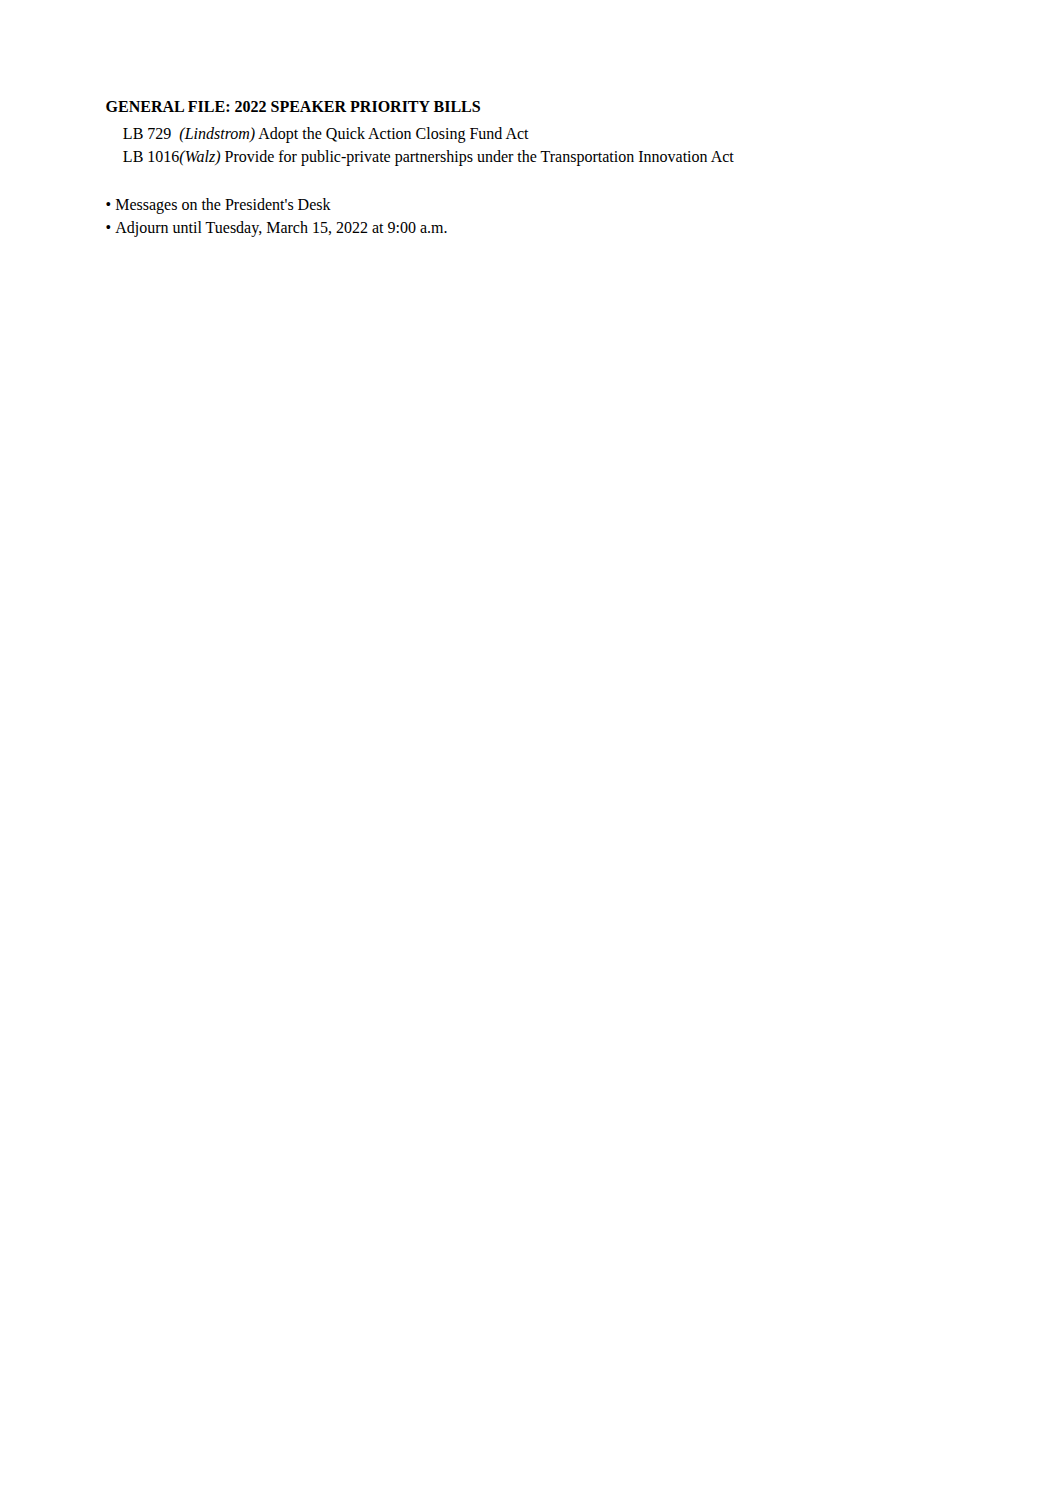GENERAL FILE: 2022 SPEAKER PRIORITY BILLS
| LB 729 | (Lindstrom) Adopt the Quick Action Closing Fund Act |
| LB 1016 | (Walz) Provide for public-private partnerships under the Transportation Innovation Act |
Messages on the President's Desk
Adjourn until Tuesday, March 15, 2022 at 9:00 a.m.